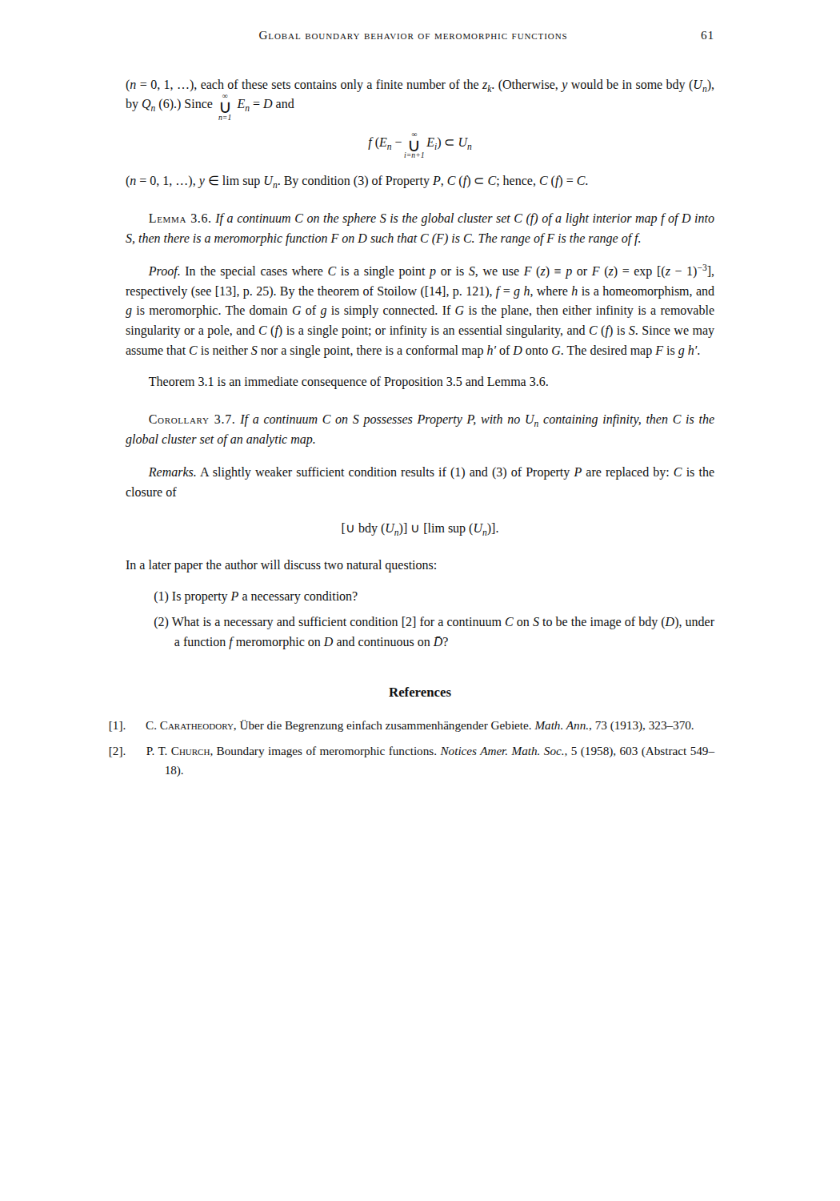Global boundary behavior of meromorphic functions 61
(n = 0, 1, …), each of these sets contains only a finite number of the zk. (Otherwise, y would be in some bdy (Un), by Qn (6).) Since ∪∞n=1 En = D and
f (En − ∪∞i=n+1 Ei) ⊂ Un
(n = 0, 1, …), y ∈ lim sup Un. By condition (3) of Property P, C (f) ⊂ C; hence, C (f) = C.
Lemma 3.6. If a continuum C on the sphere S is the global cluster set C (f) of a light interior map f of D into S, then there is a meromorphic function F on D such that C (F) is C. The range of F is the range of f.
Proof. In the special cases where C is a single point p or is S, we use F (z) ≡ p or F (z) = exp [(z − 1)−3], respectively (see [13], p. 25). By the theorem of Stoilow ([14], p. 121), f = g h, where h is a homeomorphism, and g is meromorphic. The domain G of g is simply connected. If G is the plane, then either infinity is a removable singularity or a pole, and C (f) is a single point; or infinity is an essential singularity, and C (f) is S. Since we may assume that C is neither S nor a single point, there is a conformal map h′ of D onto G. The desired map F is g h′.
Theorem 3.1 is an immediate consequence of Proposition 3.5 and Lemma 3.6.
Corollary 3.7. If a continuum C on S possesses Property P, with no Un containing infinity, then C is the global cluster set of an analytic map.
Remarks. A slightly weaker sufficient condition results if (1) and (3) of Property P are replaced by: C is the closure of
[∪ bdy (Un)] ∪ [lim sup (Un)].
In a later paper the author will discuss two natural questions:
(1) Is property P a necessary condition?
(2) What is a necessary and sufficient condition [2] for a continuum C on S to be the image of bdy (D), under a function f meromorphic on D and continuous on D̄?
References
[1]. C. Caratheodory, Über die Begrenzung einfach zusammenhängender Gebiete. Math. Ann., 73 (1913), 323–370.
[2]. P. T. Church, Boundary images of meromorphic functions. Notices Amer. Math. Soc., 5 (1958), 603 (Abstract 549–18).